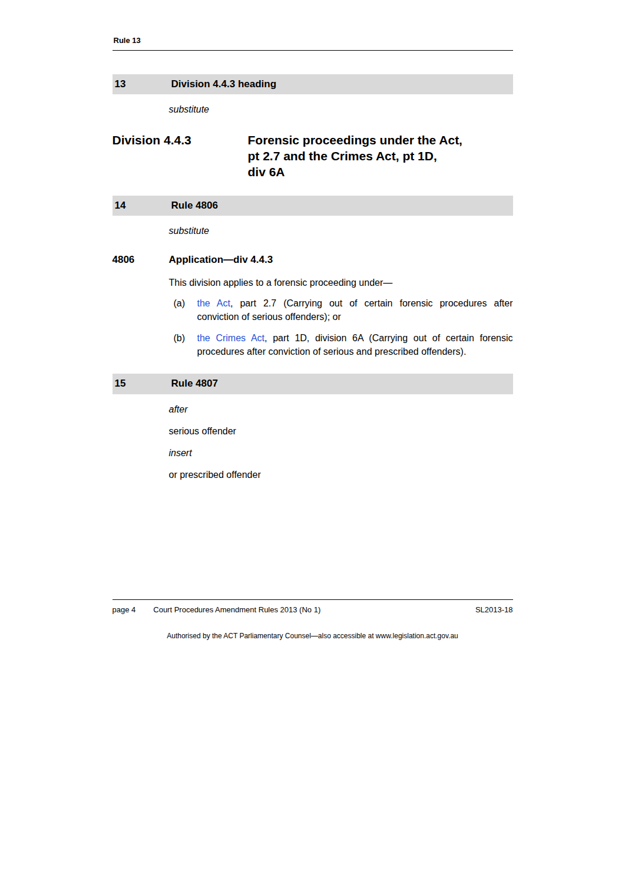Rule 13
13 Division 4.4.3 heading
substitute
Division 4.4.3 Forensic proceedings under the Act,
pt 2.7 and the Crimes Act, pt 1D,
div 6A
14 Rule 4806
substitute
4806 Application—div 4.4.3
This division applies to a forensic proceeding under—
(a) the Act, part 2.7 (Carrying out of certain forensic procedures after conviction of serious offenders); or
(b) the Crimes Act, part 1D, division 6A (Carrying out of certain forensic procedures after conviction of serious and prescribed offenders).
15 Rule 4807
after
serious offender
insert
or prescribed offender
page 4 Court Procedures Amendment Rules 2013 (No 1) SL2013-18
Authorised by the ACT Parliamentary Counsel—also accessible at www.legislation.act.gov.au